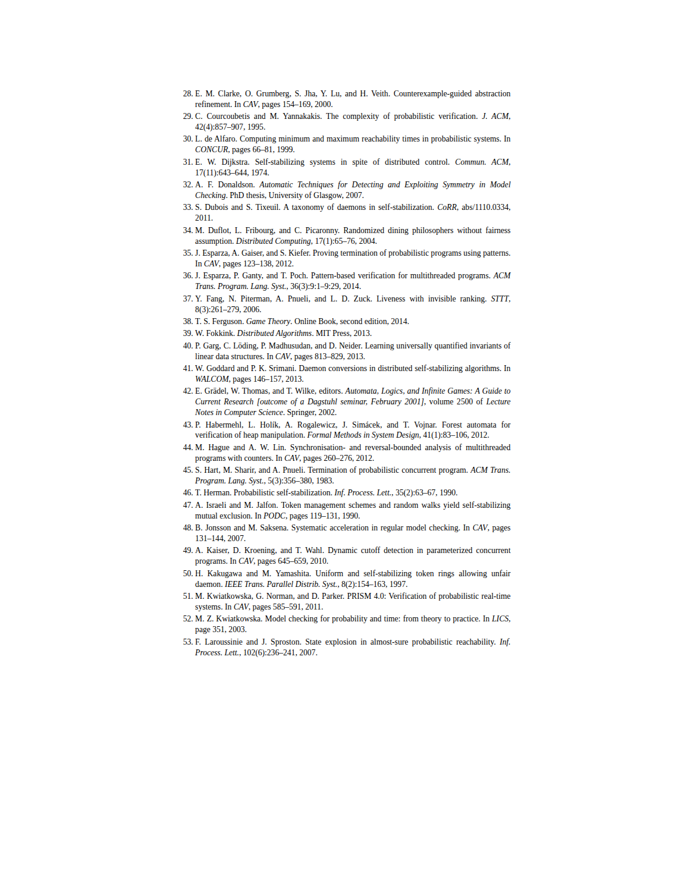28. E. M. Clarke, O. Grumberg, S. Jha, Y. Lu, and H. Veith. Counterexample-guided abstraction refinement. In CAV, pages 154–169, 2000.
29. C. Courcoubetis and M. Yannakakis. The complexity of probabilistic verification. J. ACM, 42(4):857–907, 1995.
30. L. de Alfaro. Computing minimum and maximum reachability times in probabilistic systems. In CONCUR, pages 66–81, 1999.
31. E. W. Dijkstra. Self-stabilizing systems in spite of distributed control. Commun. ACM, 17(11):643–644, 1974.
32. A. F. Donaldson. Automatic Techniques for Detecting and Exploiting Symmetry in Model Checking. PhD thesis, University of Glasgow, 2007.
33. S. Dubois and S. Tixeuil. A taxonomy of daemons in self-stabilization. CoRR, abs/1110.0334, 2011.
34. M. Duflot, L. Fribourg, and C. Picaronny. Randomized dining philosophers without fairness assumption. Distributed Computing, 17(1):65–76, 2004.
35. J. Esparza, A. Gaiser, and S. Kiefer. Proving termination of probabilistic programs using patterns. In CAV, pages 123–138, 2012.
36. J. Esparza, P. Ganty, and T. Poch. Pattern-based verification for multithreaded programs. ACM Trans. Program. Lang. Syst., 36(3):9:1–9:29, 2014.
37. Y. Fang, N. Piterman, A. Pnueli, and L. D. Zuck. Liveness with invisible ranking. STTT, 8(3):261–279, 2006.
38. T. S. Ferguson. Game Theory. Online Book, second edition, 2014.
39. W. Fokkink. Distributed Algorithms. MIT Press, 2013.
40. P. Garg, C. Löding, P. Madhusudan, and D. Neider. Learning universally quantified invariants of linear data structures. In CAV, pages 813–829, 2013.
41. W. Goddard and P. K. Srimani. Daemon conversions in distributed self-stabilizing algorithms. In WALCOM, pages 146–157, 2013.
42. E. Grädel, W. Thomas, and T. Wilke, editors. Automata, Logics, and Infinite Games: A Guide to Current Research [outcome of a Dagstuhl seminar, February 2001], volume 2500 of Lecture Notes in Computer Science. Springer, 2002.
43. P. Habermehl, L. Holík, A. Rogalewicz, J. Simácek, and T. Vojnar. Forest automata for verification of heap manipulation. Formal Methods in System Design, 41(1):83–106, 2012.
44. M. Hague and A. W. Lin. Synchronisation- and reversal-bounded analysis of multithreaded programs with counters. In CAV, pages 260–276, 2012.
45. S. Hart, M. Sharir, and A. Pnueli. Termination of probabilistic concurrent program. ACM Trans. Program. Lang. Syst., 5(3):356–380, 1983.
46. T. Herman. Probabilistic self-stabilization. Inf. Process. Lett., 35(2):63–67, 1990.
47. A. Israeli and M. Jalfon. Token management schemes and random walks yield self-stabilizing mutual exclusion. In PODC, pages 119–131, 1990.
48. B. Jonsson and M. Saksena. Systematic acceleration in regular model checking. In CAV, pages 131–144, 2007.
49. A. Kaiser, D. Kroening, and T. Wahl. Dynamic cutoff detection in parameterized concurrent programs. In CAV, pages 645–659, 2010.
50. H. Kakugawa and M. Yamashita. Uniform and self-stabilizing token rings allowing unfair daemon. IEEE Trans. Parallel Distrib. Syst., 8(2):154–163, 1997.
51. M. Kwiatkowska, G. Norman, and D. Parker. PRISM 4.0: Verification of probabilistic real-time systems. In CAV, pages 585–591, 2011.
52. M. Z. Kwiatkowska. Model checking for probability and time: from theory to practice. In LICS, page 351, 2003.
53. F. Laroussinie and J. Sproston. State explosion in almost-sure probabilistic reachability. Inf. Process. Lett., 102(6):236–241, 2007.